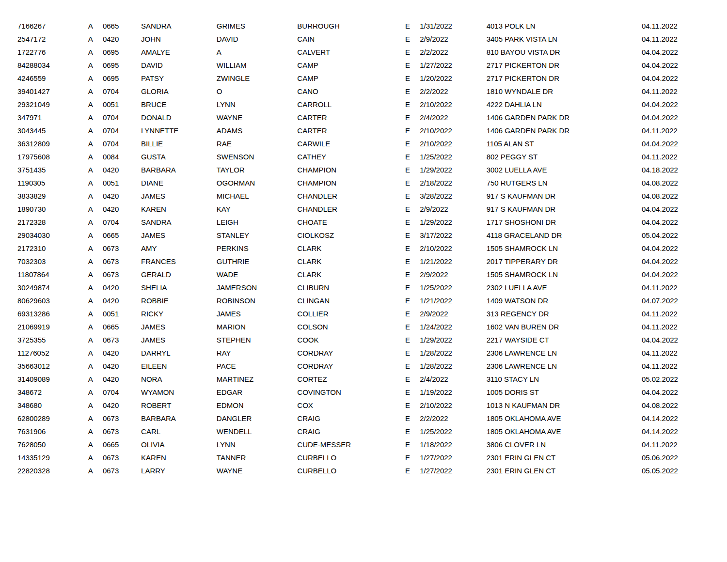| 7166267 | A | 0665 | SANDRA | GRIMES | BURROUGH | E | 1/31/2022 | 4013 POLK LN | 04.11.2022 |
| 2547172 | A | 0420 | JOHN | DAVID | CAIN | E | 2/9/2022 | 3405 PARK VISTA LN | 04.11.2022 |
| 1722776 | A | 0695 | AMALYE | A | CALVERT | E | 2/2/2022 | 810 BAYOU VISTA DR | 04.04.2022 |
| 84288034 | A | 0695 | DAVID | WILLIAM | CAMP | E | 1/27/2022 | 2717 PICKERTON DR | 04.04.2022 |
| 4246559 | A | 0695 | PATSY | ZWINGLE | CAMP | E | 1/20/2022 | 2717 PICKERTON DR | 04.04.2022 |
| 39401427 | A | 0704 | GLORIA | O | CANO | E | 2/2/2022 | 1810 WYNDALE DR | 04.11.2022 |
| 29321049 | A | 0051 | BRUCE | LYNN | CARROLL | E | 2/10/2022 | 4222 DAHLIA LN | 04.04.2022 |
| 347971 | A | 0704 | DONALD | WAYNE | CARTER | E | 2/4/2022 | 1406 GARDEN PARK DR | 04.04.2022 |
| 3043445 | A | 0704 | LYNNETTE | ADAMS | CARTER | E | 2/10/2022 | 1406 GARDEN PARK DR | 04.11.2022 |
| 36312809 | A | 0704 | BILLIE | RAE | CARWILE | E | 2/10/2022 | 1105 ALAN ST | 04.04.2022 |
| 17975608 | A | 0084 | GUSTA | SWENSON | CATHEY | E | 1/25/2022 | 802 PEGGY ST | 04.11.2022 |
| 3751435 | A | 0420 | BARBARA | TAYLOR | CHAMPION | E | 1/29/2022 | 3002 LUELLA AVE | 04.18.2022 |
| 1190305 | A | 0051 | DIANE | OGORMAN | CHAMPION | E | 2/18/2022 | 750 RUTGERS LN | 04.08.2022 |
| 3833829 | A | 0420 | JAMES | MICHAEL | CHANDLER | E | 3/28/2022 | 917 S KAUFMAN DR | 04.08.2022 |
| 1890730 | A | 0420 | KAREN | KAY | CHANDLER | E | 2/9/2022 | 917 S KAUFMAN DR | 04.04.2022 |
| 2172328 | A | 0704 | SANDRA | LEIGH | CHOATE | E | 1/29/2022 | 1717 SHOSHONI DR | 04.04.2022 |
| 29034030 | A | 0665 | JAMES | STANLEY | CIOLKOSZ | E | 3/17/2022 | 4118 GRACELAND DR | 05.04.2022 |
| 2172310 | A | 0673 | AMY | PERKINS | CLARK | E | 2/10/2022 | 1505 SHAMROCK LN | 04.04.2022 |
| 7032303 | A | 0673 | FRANCES | GUTHRIE | CLARK | E | 1/21/2022 | 2017 TIPPERARY DR | 04.04.2022 |
| 11807864 | A | 0673 | GERALD | WADE | CLARK | E | 2/9/2022 | 1505 SHAMROCK LN | 04.04.2022 |
| 30249874 | A | 0420 | SHELIA | JAMERSON | CLIBURN | E | 1/25/2022 | 2302 LUELLA AVE | 04.11.2022 |
| 80629603 | A | 0420 | ROBBIE | ROBINSON | CLINGAN | E | 1/21/2022 | 1409 WATSON DR | 04.07.2022 |
| 69313286 | A | 0051 | RICKY | JAMES | COLLIER | E | 2/9/2022 | 313 REGENCY DR | 04.11.2022 |
| 21069919 | A | 0665 | JAMES | MARION | COLSON | E | 1/24/2022 | 1602 VAN BUREN DR | 04.11.2022 |
| 3725355 | A | 0673 | JAMES | STEPHEN | COOK | E | 1/29/2022 | 2217 WAYSIDE CT | 04.04.2022 |
| 11276052 | A | 0420 | DARRYL | RAY | CORDRAY | E | 1/28/2022 | 2306 LAWRENCE LN | 04.11.2022 |
| 35663012 | A | 0420 | EILEEN | PACE | CORDRAY | E | 1/28/2022 | 2306 LAWRENCE LN | 04.11.2022 |
| 31409089 | A | 0420 | NORA | MARTINEZ | CORTEZ | E | 2/4/2022 | 3110 STACY LN | 05.02.2022 |
| 348672 | A | 0704 | WYAMON | EDGAR | COVINGTON | E | 1/19/2022 | 1005 DORIS ST | 04.04.2022 |
| 348680 | A | 0420 | ROBERT | EDMON | COX | E | 2/10/2022 | 1013 N KAUFMAN DR | 04.08.2022 |
| 62800289 | A | 0673 | BARBARA | DANGLER | CRAIG | E | 2/2/2022 | 1805 OKLAHOMA AVE | 04.14.2022 |
| 7631906 | A | 0673 | CARL | WENDELL | CRAIG | E | 1/25/2022 | 1805 OKLAHOMA AVE | 04.14.2022 |
| 7628050 | A | 0665 | OLIVIA | LYNN | CUDE-MESSER | E | 1/18/2022 | 3806 CLOVER LN | 04.11.2022 |
| 14335129 | A | 0673 | KAREN | TANNER | CURBELLO | E | 1/27/2022 | 2301 ERIN GLEN CT | 05.06.2022 |
| 22820328 | A | 0673 | LARRY | WAYNE | CURBELLO | E | 1/27/2022 | 2301 ERIN GLEN CT | 05.05.2022 |